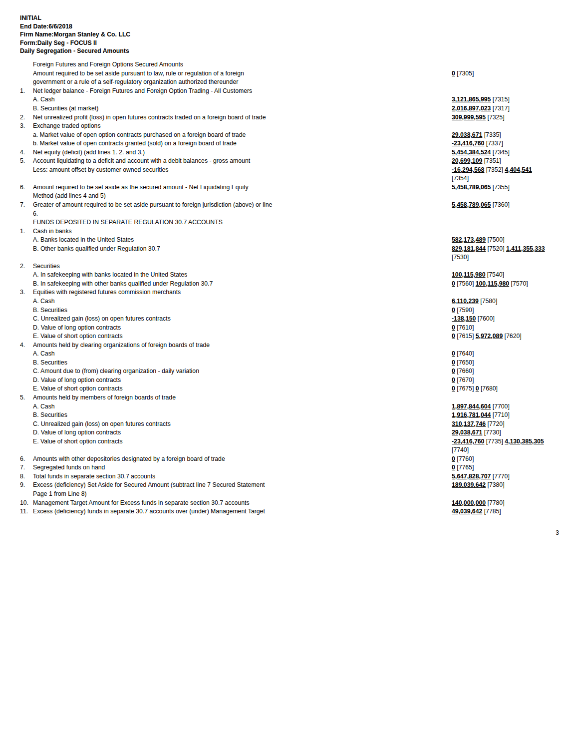INITIAL
End Date:6/6/2018
Firm Name:Morgan Stanley & Co. LLC
Form:Daily Seg - FOCUS II
Daily Segregation - Secured Amounts
| | Foreign Futures and Foreign Options Secured Amounts | |
| | Amount required to be set aside pursuant to law, rule or regulation of a foreign | 0 [7305] |
| | government or a rule of a self-regulatory organization authorized thereunder | |
| 1. | Net ledger balance - Foreign Futures and Foreign Option Trading - All Customers | |
| | A. Cash | 3,121,865,995 [7315] |
| | B. Securities (at market) | 2,016,897,023 [7317] |
| 2. | Net unrealized profit (loss) in open futures contracts traded on a foreign board of trade | 309,999,595 [7325] |
| 3. | Exchange traded options | |
| | a. Market value of open option contracts purchased on a foreign board of trade | 29,038,671 [7335] |
| | b. Market value of open contracts granted (sold) on a foreign board of trade | -23,416,760 [7337] |
| 4. | Net equity (deficit) (add lines 1. 2. and 3.) | 5,454,384,524 [7345] |
| 5. | Account liquidating to a deficit and account with a debit balances - gross amount | 20,699,109 [7351] |
| | Less: amount offset by customer owned securities | -16,294,568 [7352] 4,404,541 |
| | | [7354] |
| 6. | Amount required to be set aside as the secured amount - Net Liquidating Equity | 5,458,789,065 [7355] |
| | Method (add lines 4 and 5) | |
| 7. | Greater of amount required to be set aside pursuant to foreign jurisdiction (above) or line | 5,458,789,065 [7360] |
| | 6. | |
| | FUNDS DEPOSITED IN SEPARATE REGULATION 30.7 ACCOUNTS | |
| 1. | Cash in banks | |
| | A. Banks located in the United States | 582,173,489 [7500] |
| | B. Other banks qualified under Regulation 30.7 | 829,181,844 [7520] 1,411,355,333 |
| | | [7530] |
| 2. | Securities | |
| | A. In safekeeping with banks located in the United States | 100,115,980 [7540] |
| | B. In safekeeping with other banks qualified under Regulation 30.7 | 0 [7560] 100,115,980 [7570] |
| 3. | Equities with registered futures commission merchants | |
| | A. Cash | 6,110,239 [7580] |
| | B. Securities | 0 [7590] |
| | C. Unrealized gain (loss) on open futures contracts | -138,150 [7600] |
| | D. Value of long option contracts | 0 [7610] |
| | E. Value of short option contracts | 0 [7615] 5,972,089 [7620] |
| 4. | Amounts held by clearing organizations of foreign boards of trade | |
| | A. Cash | 0 [7640] |
| | B. Securities | 0 [7650] |
| | C. Amount due to (from) clearing organization - daily variation | 0 [7660] |
| | D. Value of long option contracts | 0 [7670] |
| | E. Value of short option contracts | 0 [7675] 0 [7680] |
| 5. | Amounts held by members of foreign boards of trade | |
| | A. Cash | 1,897,844,604 [7700] |
| | B. Securities | 1,916,781,044 [7710] |
| | C. Unrealized gain (loss) on open futures contracts | 310,137,746 [7720] |
| | D. Value of long option contracts | 29,038,671 [7730] |
| | E. Value of short option contracts | -23,416,760 [7735] 4,130,385,305 |
| | | [7740] |
| 6. | Amounts with other depositories designated by a foreign board of trade | 0 [7760] |
| 7. | Segregated funds on hand | 0 [7765] |
| 8. | Total funds in separate section 30.7 accounts | 5,647,828,707 [7770] |
| 9. | Excess (deficiency) Set Aside for Secured Amount (subtract line 7 Secured Statement | 189,039,642 [7380] |
| | Page 1 from Line 8) | |
| 10. | Management Target Amount for Excess funds in separate section 30.7 accounts | 140,000,000 [7780] |
| 11. | Excess (deficiency) funds in separate 30.7 accounts over (under) Management Target | 49,039,642 [7785] |
3